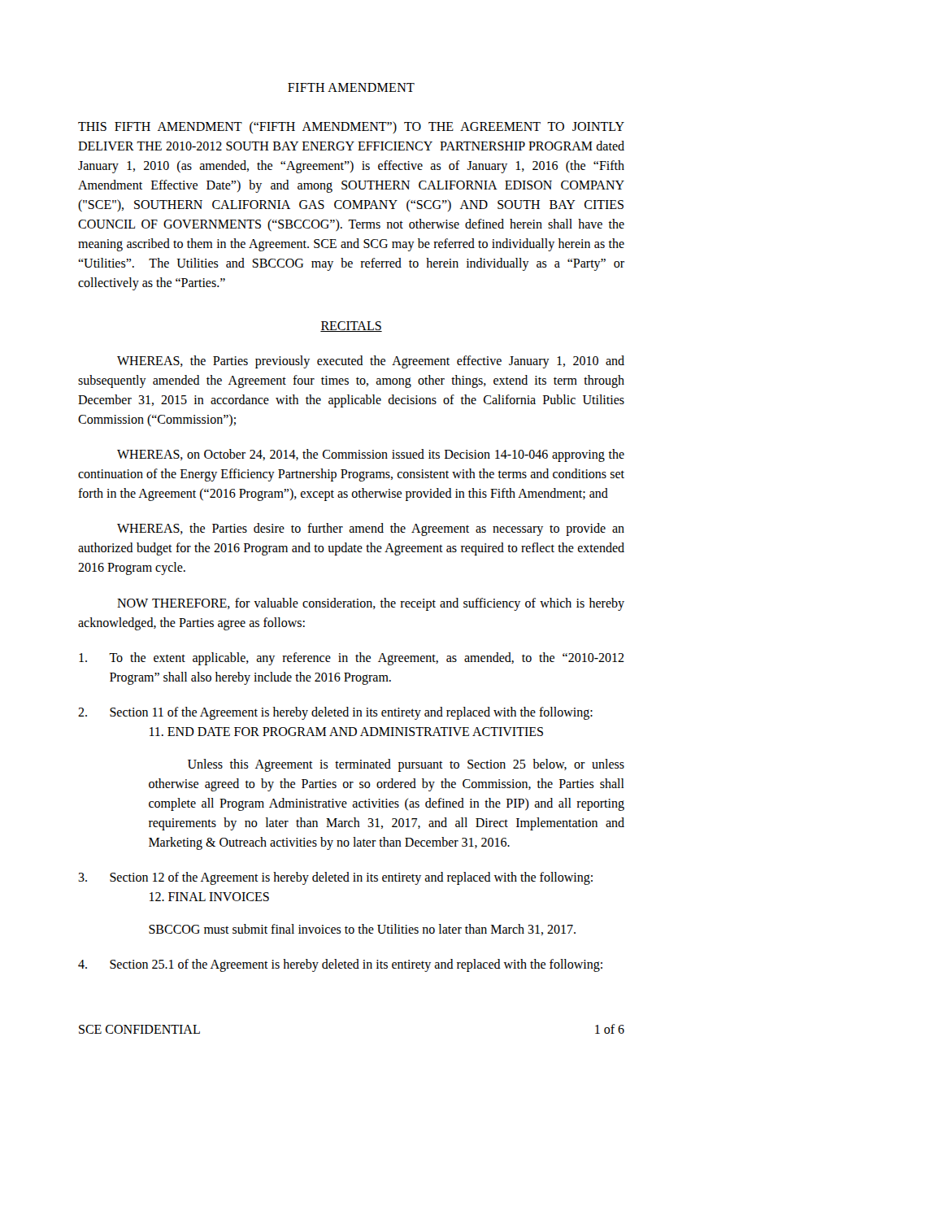FIFTH AMENDMENT
THIS FIFTH AMENDMENT (“FIFTH AMENDMENT”) TO THE AGREEMENT TO JOINTLY DELIVER THE 2010-2012 SOUTH BAY ENERGY EFFICIENCY PARTNERSHIP PROGRAM dated January 1, 2010 (as amended, the “Agreement”) is effective as of January 1, 2016 (the “Fifth Amendment Effective Date”) by and among SOUTHERN CALIFORNIA EDISON COMPANY ("SCE"), SOUTHERN CALIFORNIA GAS COMPANY (“SCG”) AND SOUTH BAY CITIES COUNCIL OF GOVERNMENTS (“SBCCOG”). Terms not otherwise defined herein shall have the meaning ascribed to them in the Agreement. SCE and SCG may be referred to individually herein as the “Utilities”. The Utilities and SBCCOG may be referred to herein individually as a “Party” or collectively as the “Parties.”
RECITALS
WHEREAS, the Parties previously executed the Agreement effective January 1, 2010 and subsequently amended the Agreement four times to, among other things, extend its term through December 31, 2015 in accordance with the applicable decisions of the California Public Utilities Commission (“Commission”);
WHEREAS, on October 24, 2014, the Commission issued its Decision 14-10-046 approving the continuation of the Energy Efficiency Partnership Programs, consistent with the terms and conditions set forth in the Agreement (“2016 Program”), except as otherwise provided in this Fifth Amendment; and
WHEREAS, the Parties desire to further amend the Agreement as necessary to provide an authorized budget for the 2016 Program and to update the Agreement as required to reflect the extended 2016 Program cycle.
NOW THEREFORE, for valuable consideration, the receipt and sufficiency of which is hereby acknowledged, the Parties agree as follows:
To the extent applicable, any reference in the Agreement, as amended, to the “2010-2012 Program” shall also hereby include the 2016 Program.
Section 11 of the Agreement is hereby deleted in its entirety and replaced with the following:
11. END DATE FOR PROGRAM AND ADMINISTRATIVE ACTIVITIES
Unless this Agreement is terminated pursuant to Section 25 below, or unless otherwise agreed to by the Parties or so ordered by the Commission, the Parties shall complete all Program Administrative activities (as defined in the PIP) and all reporting requirements by no later than March 31, 2017, and all Direct Implementation and Marketing & Outreach activities by no later than December 31, 2016.
Section 12 of the Agreement is hereby deleted in its entirety and replaced with the following:
12. FINAL INVOICES
SBCCOG must submit final invoices to the Utilities no later than March 31, 2017.
Section 25.1 of the Agreement is hereby deleted in its entirety and replaced with the following:
SCE CONFIDENTIAL 1 of 6